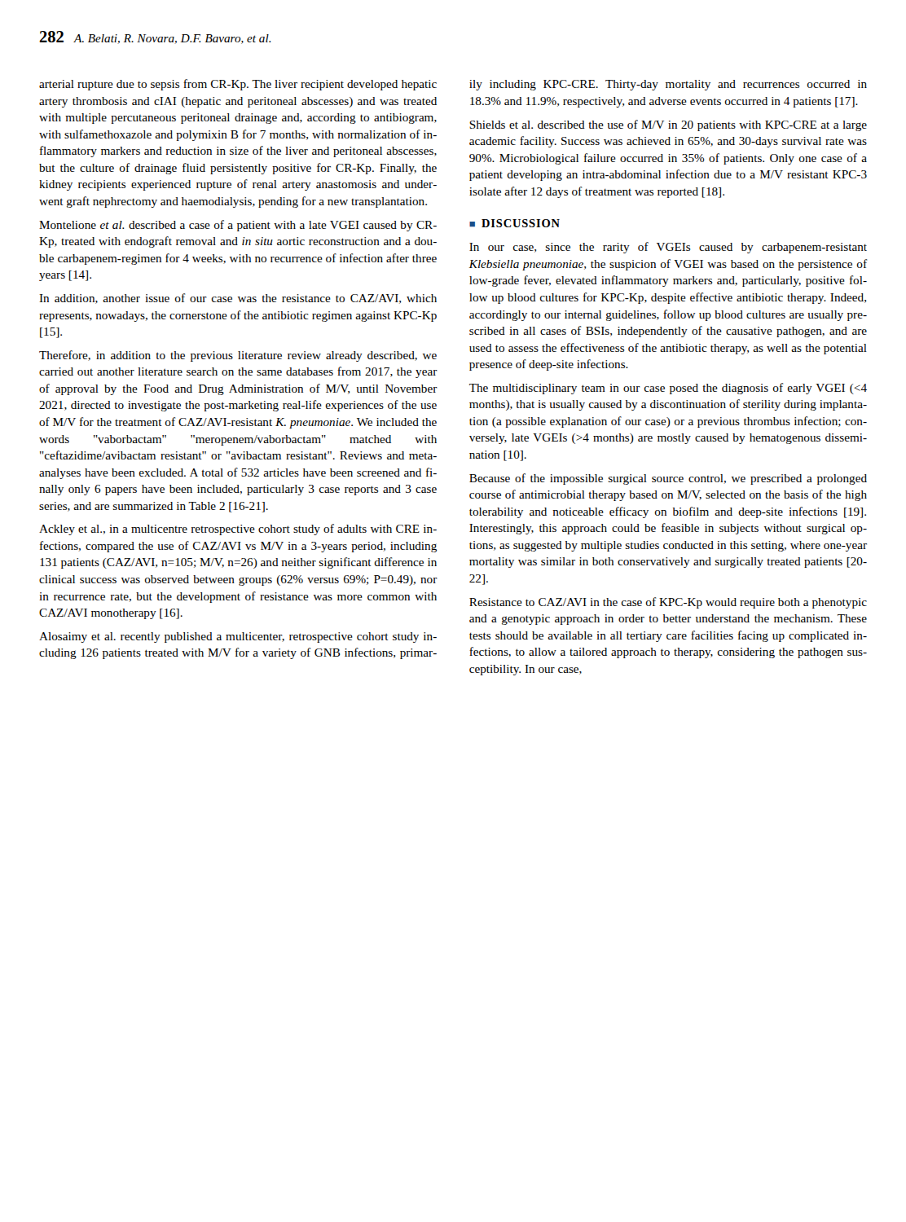282 A. Belati, R. Novara, D.F. Bavaro, et al.
arterial rupture due to sepsis from CR-Kp. The liver recipient developed hepatic artery thrombosis and cIAI (hepatic and peritoneal abscesses) and was treated with multiple percutaneous peritoneal drainage and, according to antibiogram, with sulfamethoxazole and polymixin B for 7 months, with normalization of inflammatory markers and reduction in size of the liver and peritoneal abscesses, but the culture of drainage fluid persistently positive for CR-Kp. Finally, the kidney recipients experienced rupture of renal artery anastomosis and underwent graft nephrectomy and haemodialysis, pending for a new transplantation.
Montelione et al. described a case of a patient with a late VGEI caused by CR-Kp, treated with endograft removal and in situ aortic reconstruction and a double carbapenem-regimen for 4 weeks, with no recurrence of infection after three years [14].
In addition, another issue of our case was the resistance to CAZ/AVI, which represents, nowadays, the cornerstone of the antibiotic regimen against KPC-Kp [15].
Therefore, in addition to the previous literature review already described, we carried out another literature search on the same databases from 2017, the year of approval by the Food and Drug Administration of M/V, until November 2021, directed to investigate the post-marketing real-life experiences of the use of M/V for the treatment of CAZ/AVI-resistant K. pneumoniae. We included the words "vaborbactam" "meropenem/vaborbactam" matched with "ceftazidime/avibactam resistant" or "avibactam resistant". Reviews and meta-analyses have been excluded. A total of 532 articles have been screened and finally only 6 papers have been included, particularly 3 case reports and 3 case series, and are summarized in Table 2 [16-21].
Ackley et al., in a multicentre retrospective cohort study of adults with CRE infections, compared the use of CAZ/AVI vs M/V in a 3-years period, including 131 patients (CAZ/AVI, n=105; M/V, n=26) and neither significant difference in clinical success was observed between groups (62% versus 69%; P=0.49), nor in recurrence rate, but the development of resistance was more common with CAZ/AVI monotherapy [16].
Alosaimy et al. recently published a multicenter, retrospective cohort study including 126 patients treated with M/V for a variety of GNB infections, primarily including KPC-CRE. Thirty-day mortality and recurrences occurred in 18.3% and 11.9%, respectively, and adverse events occurred in 4 patients [17].
Shields et al. described the use of M/V in 20 patients with KPC-CRE at a large academic facility. Success was achieved in 65%, and 30-days survival rate was 90%. Microbiological failure occurred in 35% of patients. Only one case of a patient developing an intra-abdominal infection due to a M/V resistant KPC-3 isolate after 12 days of treatment was reported [18].
DISCUSSION
In our case, since the rarity of VGEIs caused by carbapenem-resistant Klebsiella pneumoniae, the suspicion of VGEI was based on the persistence of low-grade fever, elevated inflammatory markers and, particularly, positive follow up blood cultures for KPC-Kp, despite effective antibiotic therapy. Indeed, accordingly to our internal guidelines, follow up blood cultures are usually prescribed in all cases of BSIs, independently of the causative pathogen, and are used to assess the effectiveness of the antibiotic therapy, as well as the potential presence of deep-site infections.
The multidisciplinary team in our case posed the diagnosis of early VGEI (<4 months), that is usually caused by a discontinuation of sterility during implantation (a possible explanation of our case) or a previous thrombus infection; conversely, late VGEIs (>4 months) are mostly caused by hematogenous dissemination [10].
Because of the impossible surgical source control, we prescribed a prolonged course of antimicrobial therapy based on M/V, selected on the basis of the high tolerability and noticeable efficacy on biofilm and deep-site infections [19]. Interestingly, this approach could be feasible in subjects without surgical options, as suggested by multiple studies conducted in this setting, where one-year mortality was similar in both conservatively and surgically treated patients [20-22].
Resistance to CAZ/AVI in the case of KPC-Kp would require both a phenotypic and a genotypic approach in order to better understand the mechanism. These tests should be available in all tertiary care facilities facing up complicated infections, to allow a tailored approach to therapy, considering the pathogen susceptibility. In our case,